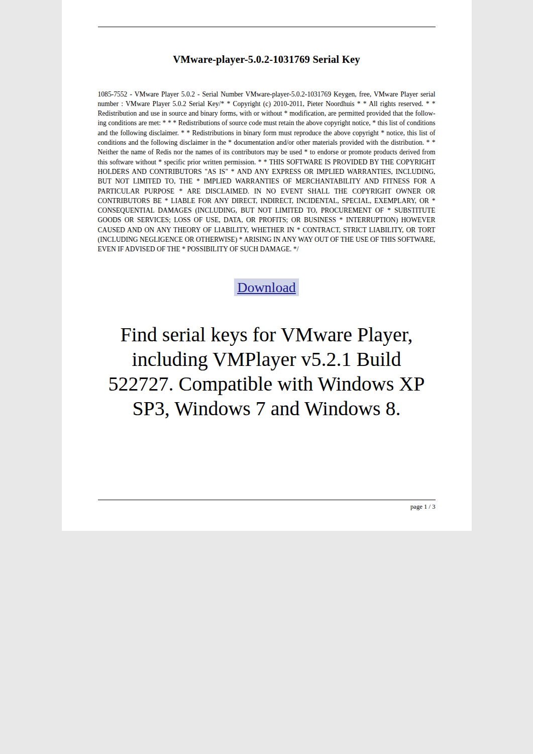VMware-player-5.0.2-1031769 Serial Key
1085-7552 - VMware Player 5.0.2 - Serial Number VMware-player-5.0.2-1031769 Keygen, free, VMware Player serial number : VMware Player 5.0.2 Serial Key/* * Copyright (c) 2010-2011, Pieter Noordhuis * * All rights reserved. * * Redistribution and use in source and binary forms, with or without * modification, are permitted provided that the following conditions are met: * * * Redistributions of source code must retain the above copyright notice, * this list of conditions and the following disclaimer. * * Redistributions in binary form must reproduce the above copyright * notice, this list of conditions and the following disclaimer in the * documentation and/or other materials provided with the distribution. * * Neither the name of Redis nor the names of its contributors may be used * to endorse or promote products derived from this software without * specific prior written permission. * * THIS SOFTWARE IS PROVIDED BY THE COPYRIGHT HOLDERS AND CONTRIBUTORS "AS IS" * AND ANY EXPRESS OR IMPLIED WARRANTIES, INCLUDING, BUT NOT LIMITED TO, THE * IMPLIED WARRANTIES OF MERCHANTABILITY AND FITNESS FOR A PARTICULAR PURPOSE * ARE DISCLAIMED. IN NO EVENT SHALL THE COPYRIGHT OWNER OR CONTRIBUTORS BE * LIABLE FOR ANY DIRECT, INDIRECT, INCIDENTAL, SPECIAL, EXEMPLARY, OR * CONSEQUENTIAL DAMAGES (INCLUDING, BUT NOT LIMITED TO, PROCUREMENT OF * SUBSTITUTE GOODS OR SERVICES; LOSS OF USE, DATA, OR PROFITS; OR BUSINESS * INTERRUPTION) HOWEVER CAUSED AND ON ANY THEORY OF LIABILITY, WHETHER IN * CONTRACT, STRICT LIABILITY, OR TORT (INCLUDING NEGLIGENCE OR OTHERWISE) * ARISING IN ANY WAY OUT OF THE USE OF THIS SOFTWARE, EVEN IF ADVISED OF THE * POSSIBILITY OF SUCH DAMAGE. */
Download
Find serial keys for VMware Player, including VMPlayer v5.2.1 Build 522727. Compatible with Windows XP SP3, Windows 7 and Windows 8.
page 1 / 3